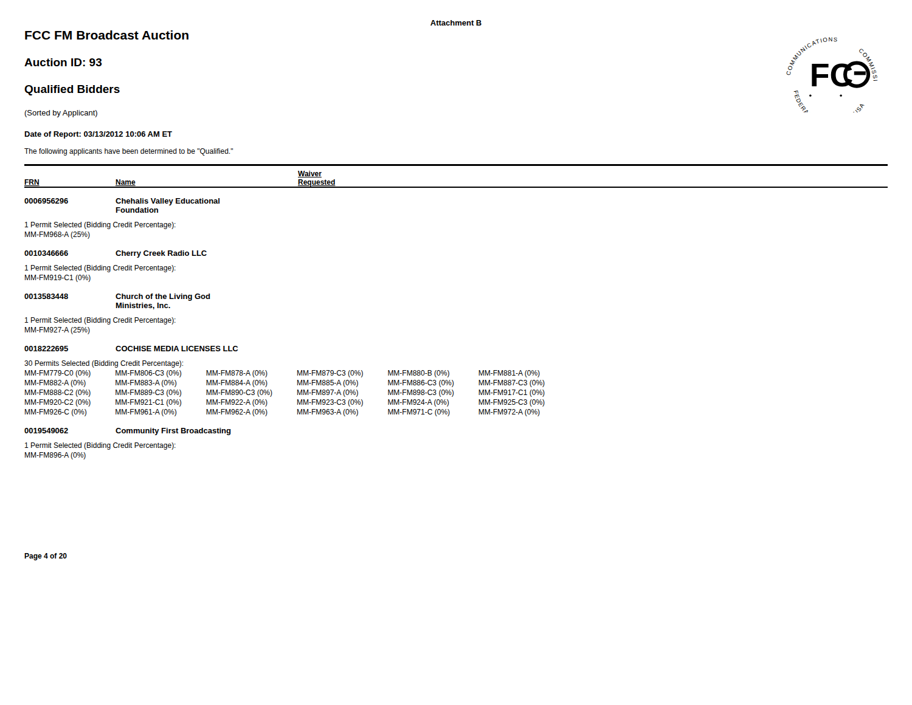Attachment B
COMMUNICATIONS COMMISSION FEDERAL USA FC
FCC FM Broadcast Auction
Auction ID: 93
Qualified Bidders
(Sorted by Applicant)
Date of Report: 03/13/2012 10:06 AM ET
The following applicants have been determined to be "Qualified."
| | | Waiver | |
| FRN | Name | Requested | |
| 0006956296 | Chehalis Valley Educational Foundation | | |
1 Permit Selected (Bidding Credit Percentage):
| MM-FM968-A (25%) |
| 0010346666 | Cherry Creek Radio LLC | | |
1 Permit Selected (Bidding Credit Percentage):
| MM-FM919-C1 (0%) |
| 0013583448 | Church of the Living God Ministries, Inc. | | |
1 Permit Selected (Bidding Credit Percentage):
| MM-FM927-A (25%) |
| 0018222695 | COCHISE MEDIA LICENSES LLC | | |
30 Permits Selected (Bidding Credit Percentage):
| MM-FM779-C0 (0%) | MM-FM806-C3 (0%) | MM-FM878-A (0%) | MM-FM879-C3 (0%) | MM-FM880-B (0%) | MM-FM881-A (0%) |
| MM-FM882-A (0%) | MM-FM883-A (0%) | MM-FM884-A (0%) | MM-FM885-A (0%) | MM-FM886-C3 (0%) | MM-FM887-C3 (0%) |
| MM-FM888-C2 (0%) | MM-FM889-C3 (0%) | MM-FM890-C3 (0%) | MM-FM897-A (0%) | MM-FM898-C3 (0%) | MM-FM917-C1 (0%) |
| MM-FM920-C2 (0%) | MM-FM921-C1 (0%) | MM-FM922-A (0%) | MM-FM923-C3 (0%) | MM-FM924-A (0%) | MM-FM925-C3 (0%) |
| MM-FM926-C (0%) | MM-FM961-A (0%) | MM-FM962-A (0%) | MM-FM963-A (0%) | MM-FM971-C (0%) | MM-FM972-A (0%) |
| 0019549062 | Community First Broadcasting | | |
1 Permit Selected (Bidding Credit Percentage):
| MM-FM896-A (0%) |
Page 4 of 20